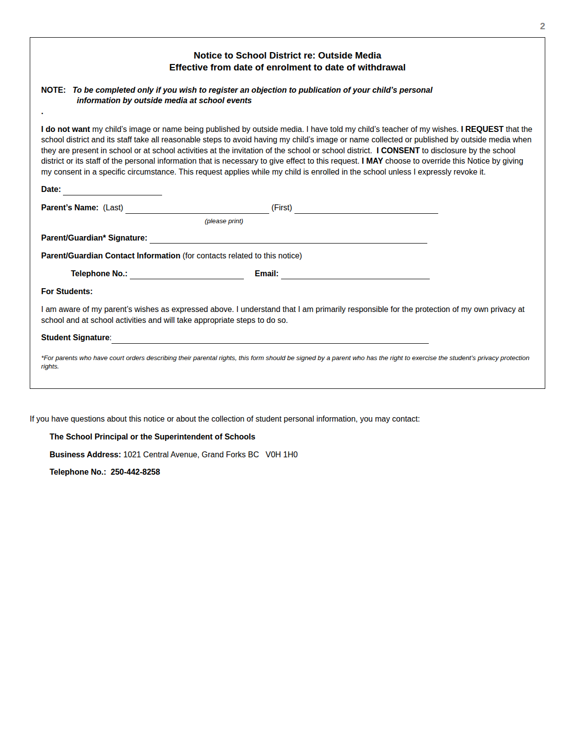2
Notice to School District re: Outside Media Effective from date of enrolment to date of withdrawal
NOTE: To be completed only if you wish to register an objection to publication of your child’s personal information by outside media at school events.
I do not want my child’s image or name being published by outside media. I have told my child’s teacher of my wishes. I REQUEST that the school district and its staff take all reasonable steps to avoid having my child’s image or name collected or published by outside media when they are present in school or at school activities at the invitation of the school or school district. I CONSENT to disclosure by the school district or its staff of the personal information that is necessary to give effect to this request. I MAY choose to override this Notice by giving my consent in a specific circumstance. This request applies while my child is enrolled in the school unless I expressly revoke it.
Date:
Parent’s Name: (Last) (First)
(please print)
Parent/Guardian* Signature:
Parent/Guardian Contact Information (for contacts related to this notice)
Telephone No.: Email:
For Students:
I am aware of my parent’s wishes as expressed above. I understand that I am primarily responsible for the protection of my own privacy at school and at school activities and will take appropriate steps to do so.
Student Signature:
*For parents who have court orders describing their parental rights, this form should be signed by a parent who has the right to exercise the student’s privacy protection rights.
If you have questions about this notice or about the collection of student personal information, you may contact:
The School Principal or the Superintendent of Schools
Business Address: 1021 Central Avenue, Grand Forks BC V0H 1H0
Telephone No.: 250-442-8258